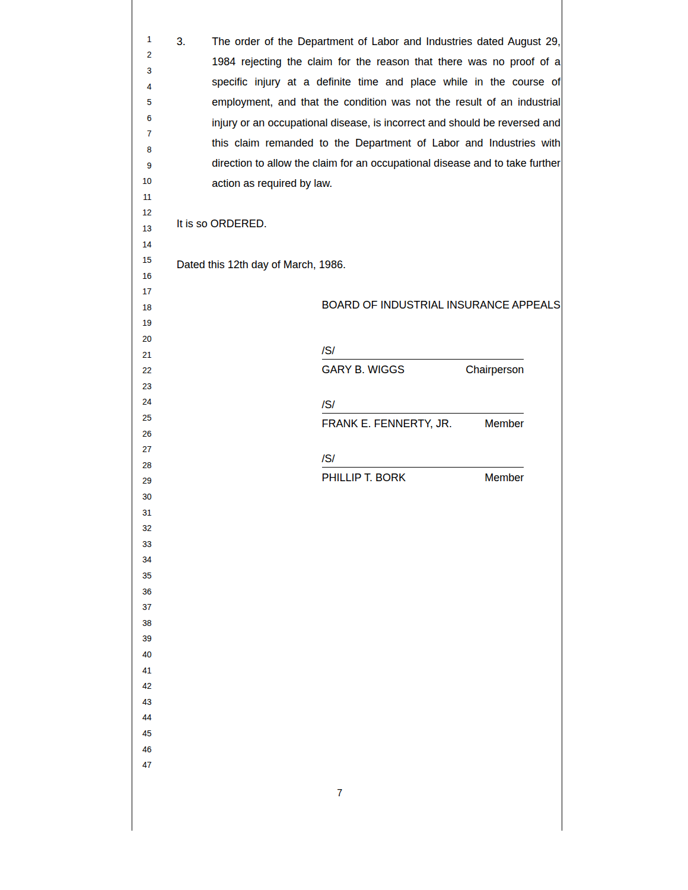1
2
3
4
5
6
7
8
9
10
11
12
13
14
15
16
17
18
19
20
21
22
23
24
25
26
27
28
29
30
31
32
33
34
35
36
37
38
39
40
41
42
43
44
45
46
47
3.
The order of the Department of Labor and Industries dated August 29, 1984 rejecting the claim for the reason that there was no proof of a specific injury at a definite time and place while in the course of employment, and that the condition was not the result of an industrial injury or an occupational disease, is incorrect and should be reversed and this claim remanded to the Department of Labor and Industries with direction to allow the claim for an occupational disease and to take further action as required by law.
It is so ORDERED.
Dated this 12th day of March, 1986.
BOARD OF INDUSTRIAL INSURANCE APPEALS
/S/
GARY B. WIGGS Chairperson
/S/
FRANK E. FENNERTY, JR. Member
/S/
PHILLIP T. BORK Member
7